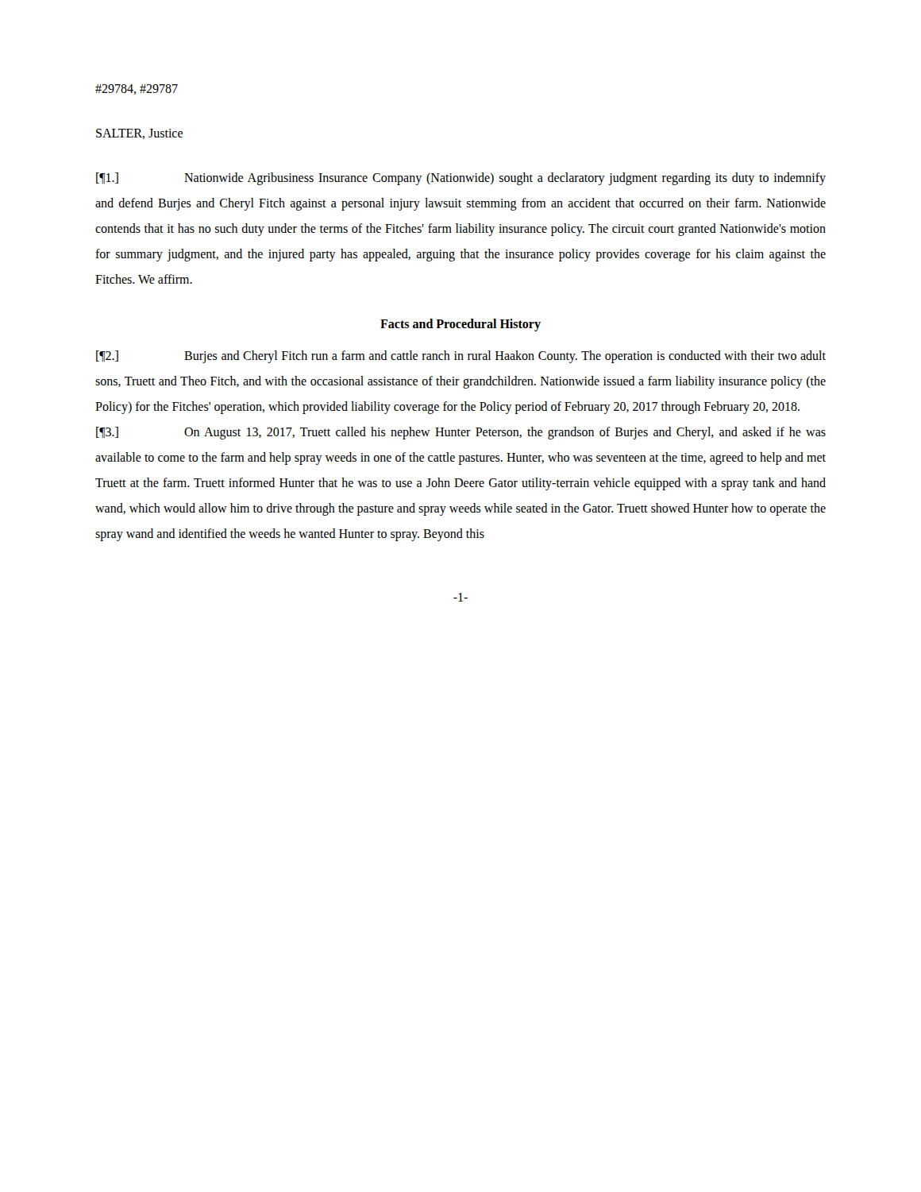#29784, #29787
SALTER, Justice
[¶1.] Nationwide Agribusiness Insurance Company (Nationwide) sought a declaratory judgment regarding its duty to indemnify and defend Burjes and Cheryl Fitch against a personal injury lawsuit stemming from an accident that occurred on their farm. Nationwide contends that it has no such duty under the terms of the Fitches' farm liability insurance policy. The circuit court granted Nationwide's motion for summary judgment, and the injured party has appealed, arguing that the insurance policy provides coverage for his claim against the Fitches. We affirm.
Facts and Procedural History
[¶2.] Burjes and Cheryl Fitch run a farm and cattle ranch in rural Haakon County. The operation is conducted with their two adult sons, Truett and Theo Fitch, and with the occasional assistance of their grandchildren. Nationwide issued a farm liability insurance policy (the Policy) for the Fitches' operation, which provided liability coverage for the Policy period of February 20, 2017 through February 20, 2018.
[¶3.] On August 13, 2017, Truett called his nephew Hunter Peterson, the grandson of Burjes and Cheryl, and asked if he was available to come to the farm and help spray weeds in one of the cattle pastures. Hunter, who was seventeen at the time, agreed to help and met Truett at the farm. Truett informed Hunter that he was to use a John Deere Gator utility-terrain vehicle equipped with a spray tank and hand wand, which would allow him to drive through the pasture and spray weeds while seated in the Gator. Truett showed Hunter how to operate the spray wand and identified the weeds he wanted Hunter to spray. Beyond this
-1-